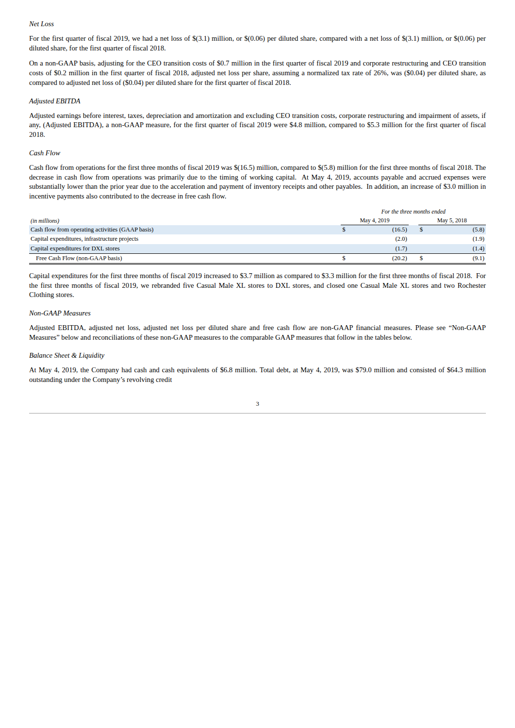Net Loss
For the first quarter of fiscal 2019, we had a net loss of $(3.1) million, or $(0.06) per diluted share, compared with a net loss of $(3.1) million, or $(0.06) per diluted share, for the first quarter of fiscal 2018.
On a non-GAAP basis, adjusting for the CEO transition costs of $0.7 million in the first quarter of fiscal 2019 and corporate restructuring and CEO transition costs of $0.2 million in the first quarter of fiscal 2018, adjusted net loss per share, assuming a normalized tax rate of 26%, was ($0.04) per diluted share, as compared to adjusted net loss of ($0.04) per diluted share for the first quarter of fiscal 2018.
Adjusted EBITDA
Adjusted earnings before interest, taxes, depreciation and amortization and excluding CEO transition costs, corporate restructuring and impairment of assets, if any, (Adjusted EBITDA), a non-GAAP measure, for the first quarter of fiscal 2019 were $4.8 million, compared to $5.3 million for the first quarter of fiscal 2018.
Cash Flow
Cash flow from operations for the first three months of fiscal 2019 was $(16.5) million, compared to $(5.8) million for the first three months of fiscal 2018. The decrease in cash flow from operations was primarily due to the timing of working capital. At May 4, 2019, accounts payable and accrued expenses were substantially lower than the prior year due to the acceleration and payment of inventory receipts and other payables. In addition, an increase of $3.0 million in incentive payments also contributed to the decrease in free cash flow.
| | For the three months ended |
| (in millions) | May 4, 2019 | | May 5, 2018 |
| Cash flow from operating activities (GAAP basis) | $ | (16.5) | | $ | (5.8) |
| Capital expenditures, infrastructure projects | | (2.0) | | | (1.9) |
| Capital expenditures for DXL stores | | (1.7) | | | (1.4) |
| Free Cash Flow (non-GAAP basis) | $ | (20.2) | | $ | (9.1) |
Capital expenditures for the first three months of fiscal 2019 increased to $3.7 million as compared to $3.3 million for the first three months of fiscal 2018. For the first three months of fiscal 2019, we rebranded five Casual Male XL stores to DXL stores, and closed one Casual Male XL stores and two Rochester Clothing stores.
Non-GAAP Measures
Adjusted EBITDA, adjusted net loss, adjusted net loss per diluted share and free cash flow are non-GAAP financial measures. Please see “Non-GAAP Measures” below and reconciliations of these non-GAAP measures to the comparable GAAP measures that follow in the tables below.
Balance Sheet & Liquidity
At May 4, 2019, the Company had cash and cash equivalents of $6.8 million. Total debt, at May 4, 2019, was $79.0 million and consisted of $64.3 million outstanding under the Company’s revolving credit
3